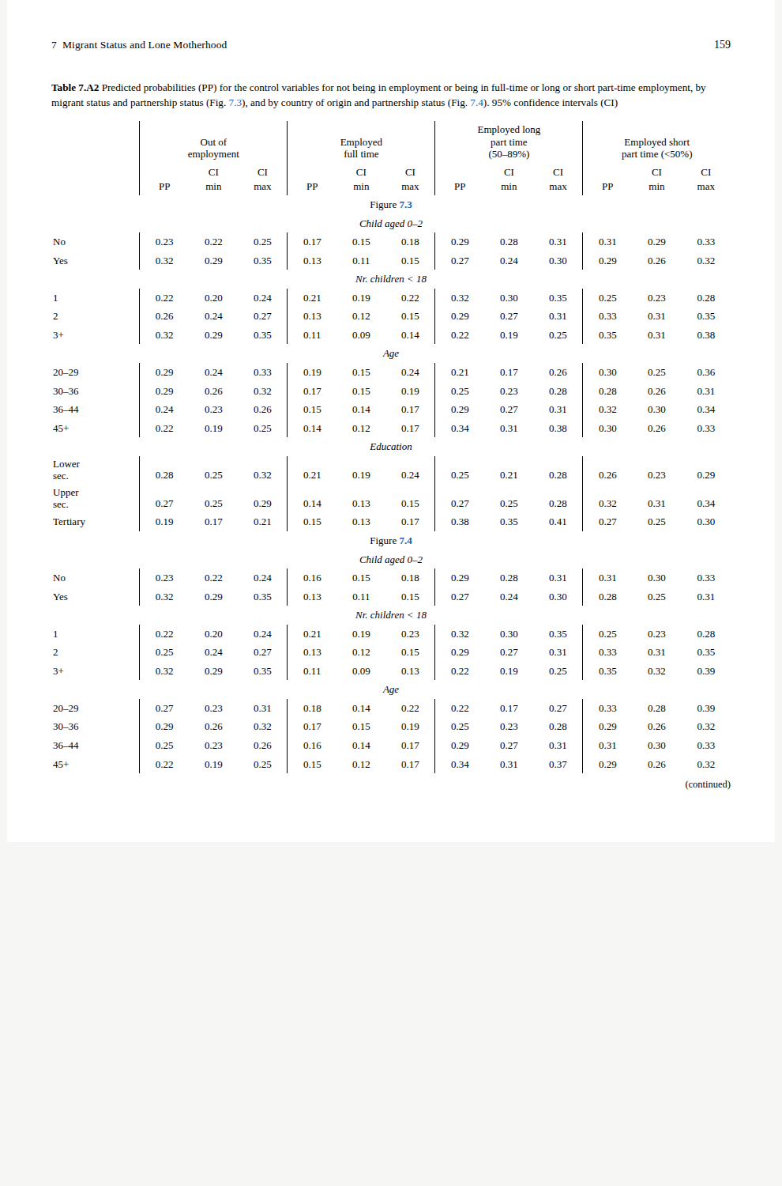7 Migrant Status and Lone Motherhood
159
Table 7.A2 Predicted probabilities (PP) for the control variables for not being in employment or being in full-time or long or short part-time employment, by migrant status and partnership status (Fig. 7.3), and by country of origin and partnership status (Fig. 7.4). 95% confidence intervals (CI)
| | Out of employment | Employed full time | Employed long part time (50–89%) | Employed short part time (<50%) |
| --- | --- | --- | --- | --- |
| | PP | CI min | CI max | PP | CI min | CI max | PP | CI min | CI max | PP | CI min | CI max |
| Figure 7.3 |
| Child aged 0–2 |
| No | 0.23 | 0.22 | 0.25 | 0.17 | 0.15 | 0.18 | 0.29 | 0.28 | 0.31 | 0.31 | 0.29 | 0.33 |
| Yes | 0.32 | 0.29 | 0.35 | 0.13 | 0.11 | 0.15 | 0.27 | 0.24 | 0.30 | 0.29 | 0.26 | 0.32 |
| Nr. children < 18 |
| 1 | 0.22 | 0.20 | 0.24 | 0.21 | 0.19 | 0.22 | 0.32 | 0.30 | 0.35 | 0.25 | 0.23 | 0.28 |
| 2 | 0.26 | 0.24 | 0.27 | 0.13 | 0.12 | 0.15 | 0.29 | 0.27 | 0.31 | 0.33 | 0.31 | 0.35 |
| 3+ | 0.32 | 0.29 | 0.35 | 0.11 | 0.09 | 0.14 | 0.22 | 0.19 | 0.25 | 0.35 | 0.31 | 0.38 |
| Age |
| 20–29 | 0.29 | 0.24 | 0.33 | 0.19 | 0.15 | 0.24 | 0.21 | 0.17 | 0.26 | 0.30 | 0.25 | 0.36 |
| 30–36 | 0.29 | 0.26 | 0.32 | 0.17 | 0.15 | 0.19 | 0.25 | 0.23 | 0.28 | 0.28 | 0.26 | 0.31 |
| 36–44 | 0.24 | 0.23 | 0.26 | 0.15 | 0.14 | 0.17 | 0.29 | 0.27 | 0.31 | 0.32 | 0.30 | 0.34 |
| 45+ | 0.22 | 0.19 | 0.25 | 0.14 | 0.12 | 0.17 | 0.34 | 0.31 | 0.38 | 0.30 | 0.26 | 0.33 |
| Education |
| Lower sec. | 0.28 | 0.25 | 0.32 | 0.21 | 0.19 | 0.24 | 0.25 | 0.21 | 0.28 | 0.26 | 0.23 | 0.29 |
| Upper sec. | 0.27 | 0.25 | 0.29 | 0.14 | 0.13 | 0.15 | 0.27 | 0.25 | 0.28 | 0.32 | 0.31 | 0.34 |
| Tertiary | 0.19 | 0.17 | 0.21 | 0.15 | 0.13 | 0.17 | 0.38 | 0.35 | 0.41 | 0.27 | 0.25 | 0.30 |
| Figure 7.4 |
| Child aged 0–2 |
| No | 0.23 | 0.22 | 0.24 | 0.16 | 0.15 | 0.18 | 0.29 | 0.28 | 0.31 | 0.31 | 0.30 | 0.33 |
| Yes | 0.32 | 0.29 | 0.35 | 0.13 | 0.11 | 0.15 | 0.27 | 0.24 | 0.30 | 0.28 | 0.25 | 0.31 |
| Nr. children < 18 |
| 1 | 0.22 | 0.20 | 0.24 | 0.21 | 0.19 | 0.23 | 0.32 | 0.30 | 0.35 | 0.25 | 0.23 | 0.28 |
| 2 | 0.25 | 0.24 | 0.27 | 0.13 | 0.12 | 0.15 | 0.29 | 0.27 | 0.31 | 0.33 | 0.31 | 0.35 |
| 3+ | 0.32 | 0.29 | 0.35 | 0.11 | 0.09 | 0.13 | 0.22 | 0.19 | 0.25 | 0.35 | 0.32 | 0.39 |
| Age |
| 20–29 | 0.27 | 0.23 | 0.31 | 0.18 | 0.14 | 0.22 | 0.22 | 0.17 | 0.27 | 0.33 | 0.28 | 0.39 |
| 30–36 | 0.29 | 0.26 | 0.32 | 0.17 | 0.15 | 0.19 | 0.25 | 0.23 | 0.28 | 0.29 | 0.26 | 0.32 |
| 36–44 | 0.25 | 0.23 | 0.26 | 0.16 | 0.14 | 0.17 | 0.29 | 0.27 | 0.31 | 0.31 | 0.30 | 0.33 |
| 45+ | 0.22 | 0.19 | 0.25 | 0.15 | 0.12 | 0.17 | 0.34 | 0.31 | 0.37 | 0.29 | 0.26 | 0.32 |
(continued)